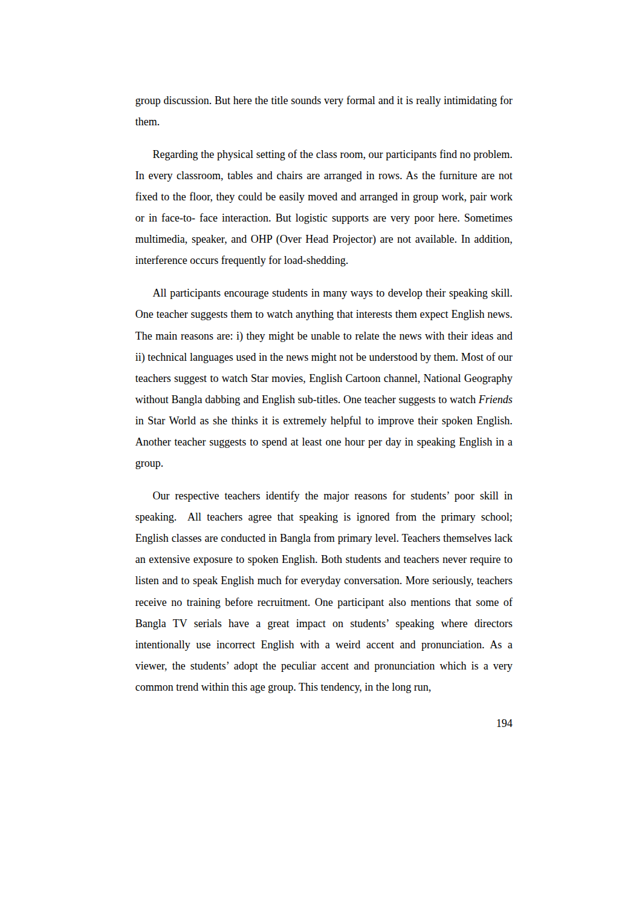group discussion. But here the title sounds very formal and it is really intimidating for them.
Regarding the physical setting of the class room, our participants find no problem. In every classroom, tables and chairs are arranged in rows. As the furniture are not fixed to the floor, they could be easily moved and arranged in group work, pair work or in face-to- face interaction. But logistic supports are very poor here. Sometimes multimedia, speaker, and OHP (Over Head Projector) are not available. In addition, interference occurs frequently for load-shedding.
All participants encourage students in many ways to develop their speaking skill. One teacher suggests them to watch anything that interests them expect English news. The main reasons are: i) they might be unable to relate the news with their ideas and ii) technical languages used in the news might not be understood by them. Most of our teachers suggest to watch Star movies, English Cartoon channel, National Geography without Bangla dabbing and English sub-titles. One teacher suggests to watch Friends in Star World as she thinks it is extremely helpful to improve their spoken English. Another teacher suggests to spend at least one hour per day in speaking English in a group.
Our respective teachers identify the major reasons for students’ poor skill in speaking. All teachers agree that speaking is ignored from the primary school; English classes are conducted in Bangla from primary level. Teachers themselves lack an extensive exposure to spoken English. Both students and teachers never require to listen and to speak English much for everyday conversation. More seriously, teachers receive no training before recruitment. One participant also mentions that some of Bangla TV serials have a great impact on students’ speaking where directors intentionally use incorrect English with a weird accent and pronunciation. As a viewer, the students’ adopt the peculiar accent and pronunciation which is a very common trend within this age group. This tendency, in the long run,
194